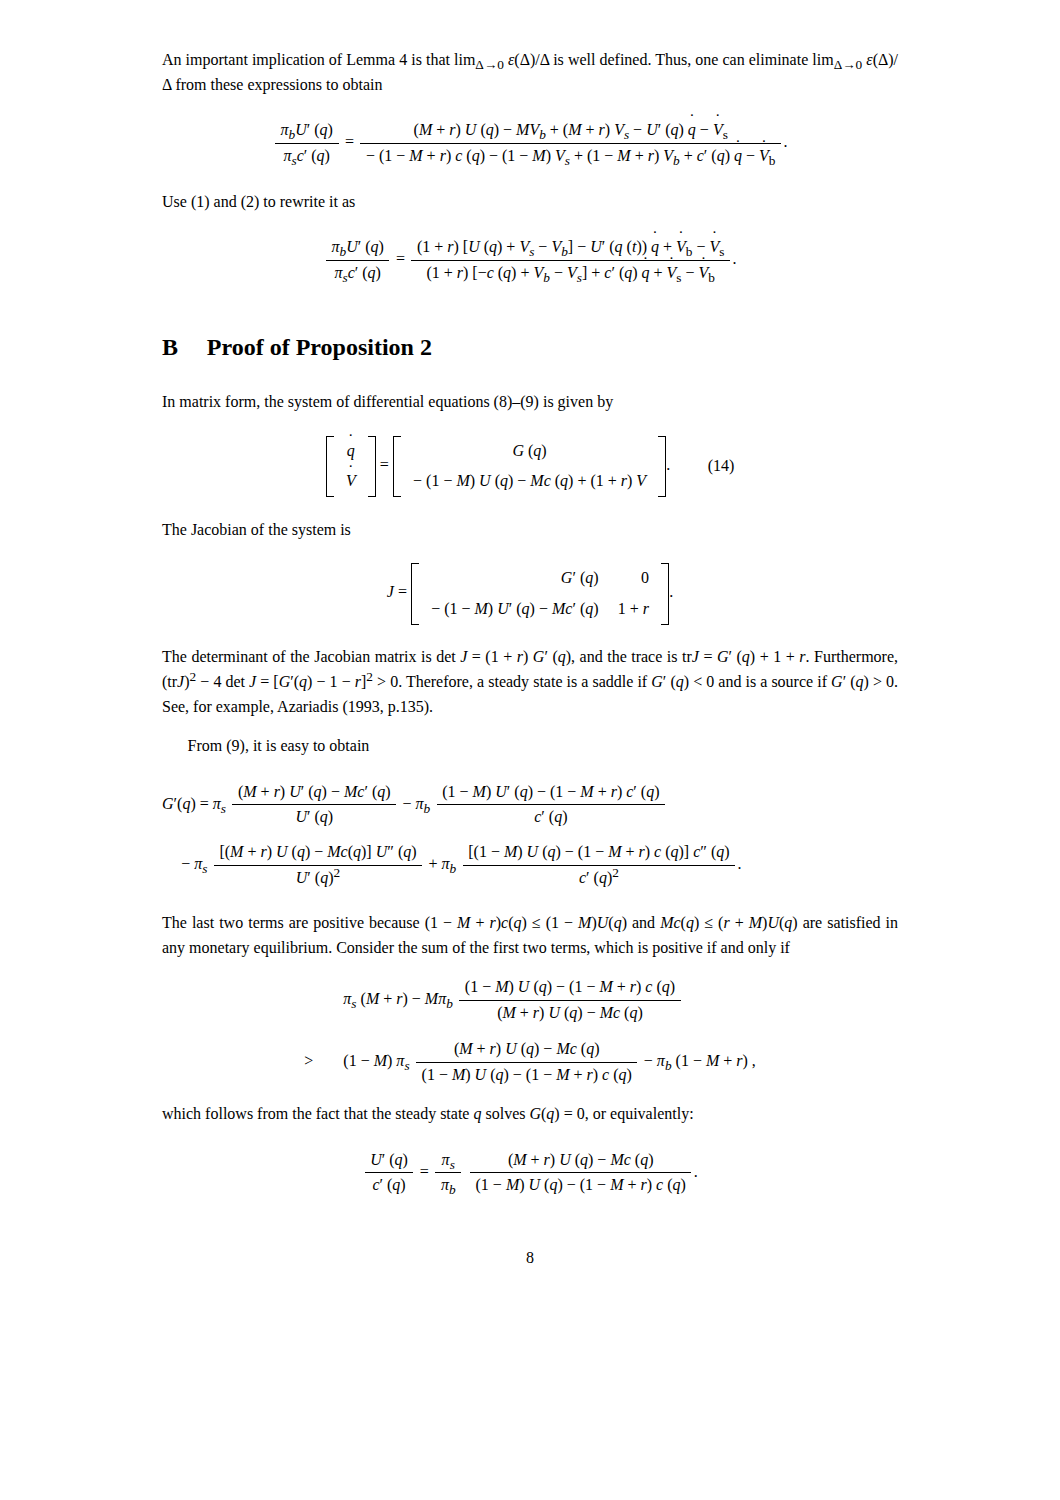An important implication of Lemma 4 is that limΔ→0 ε(Δ)/Δ is well defined. Thus, one can eliminate limΔ→0 ε(Δ)/Δ from these expressions to obtain
πbU′ (q) πsc′ (q) = (M + r) U (q) − MVb + (M + r) Vs − U′ (q) q − Vs − (1 − M + r) c (q) − (1 − M) Vs + (1 − M + r) Vb + c′ (q) q − Vb .
Use (1) and (2) to rewrite it as
πbU′ (q) πsc′ (q) = (1 + r) [U (q) + Vs − Vb] − U′ (q (t)) q + Vb − Vs (1 + r) [−c (q) + Vb − Vs] + c′ (q) q + Vs − Vb .
BProof of Proposition 2
In matrix form, the system of differential equations (8)–(9) is given by
| q |
| V |
=
| G ( q ) |
| − (1 − M ) U ( q ) − Mc ( q ) + (1 + r ) V |
.
(14)
The Jacobian of the system is
J =
| G ′ ( q ) | 0 |
| − (1 − M ) U ′ ( q ) − Mc ′ ( q ) | 1 + r |
.
The determinant of the Jacobian matrix is det J = (1 + r) G′ (q), and the trace is trJ = G′ (q) + 1 + r. Furthermore, (trJ)2 − 4 det J = [G′(q) − 1 − r]2 > 0. Therefore, a steady state is a saddle if G′ (q) < 0 and is a source if G′ (q) > 0. See, for example, Azariadis (1993, p.135).
From (9), it is easy to obtain
G′(q) = πs (M + r) U′ (q) − Mc′ (q) U′ (q) − πb (1 − M) U′ (q) − (1 − M + r) c′ (q) c′ (q)
− πs [(M + r) U (q) − Mc(q)] U″ (q) U′ (q)2 + πb [(1 − M) U (q) − (1 − M + r) c (q)] c″ (q) c′ (q)2 .
The last two terms are positive because (1 − M + r)c(q) ≤ (1 − M)U(q) and Mc(q) ≤ (r + M)U(q) are satisfied in any monetary equilibrium. Consider the sum of the first two terms, which is positive if and only if
πs (M + r) − Mπb (1 − M) U (q) − (1 − M + r) c (q) (M + r) U (q) − Mc (q) > (1 − M) πs (M + r) U (q) − Mc (q) (1 − M) U (q) − (1 − M + r) c (q) − πb (1 − M + r) ,
which follows from the fact that the steady state q solves G(q) = 0, or equivalently:
U′ (q) c′ (q) = πs πb (M + r) U (q) − Mc (q) (1 − M) U (q) − (1 − M + r) c (q) .
8